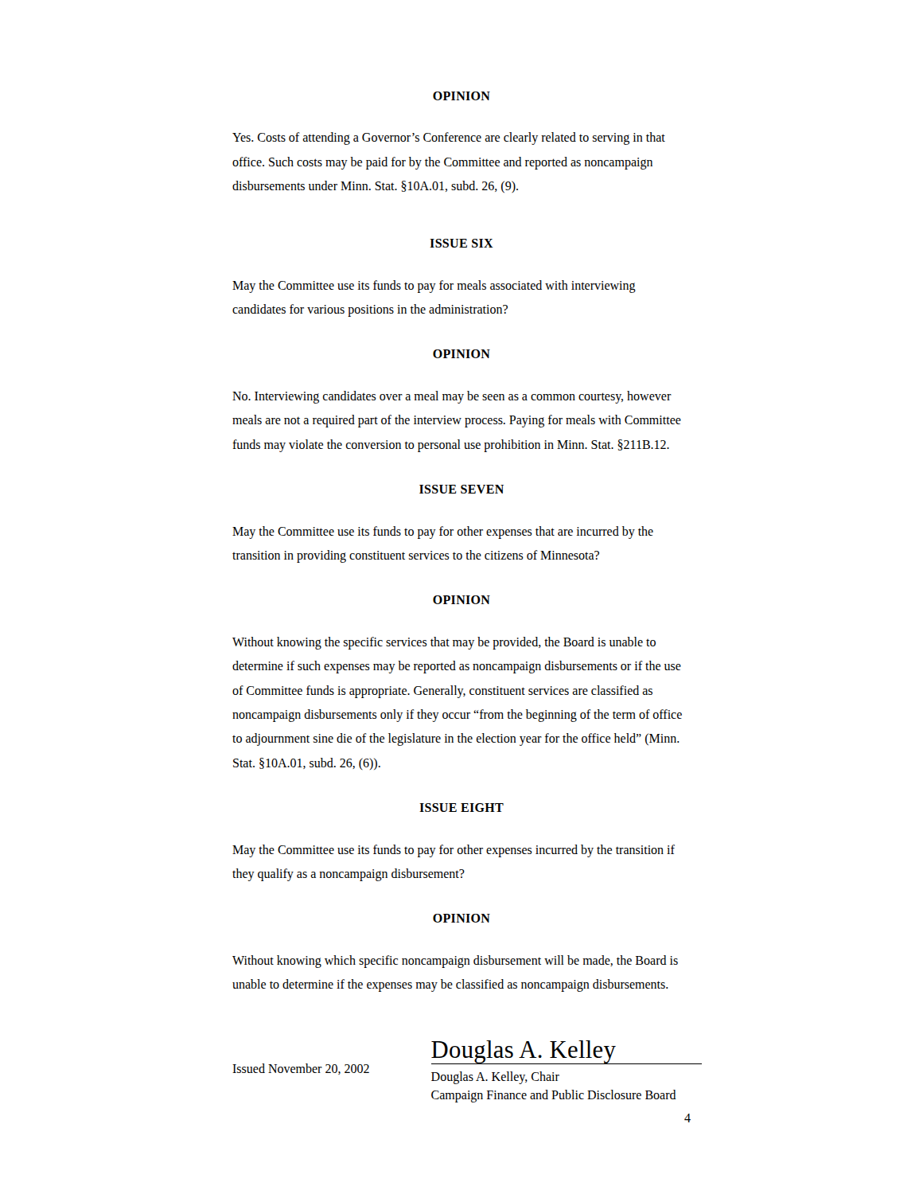OPINION
Yes. Costs of attending a Governor’s Conference are clearly related to serving in that office. Such costs may be paid for by the Committee and reported as noncampaign disbursements under Minn. Stat. §10A.01, subd. 26, (9).
ISSUE SIX
May the Committee use its funds to pay for meals associated with interviewing candidates for various positions in the administration?
OPINION
No. Interviewing candidates over a meal may be seen as a common courtesy, however meals are not a required part of the interview process. Paying for meals with Committee funds may violate the conversion to personal use prohibition in Minn. Stat. §211B.12.
ISSUE SEVEN
May the Committee use its funds to pay for other expenses that are incurred by the transition in providing constituent services to the citizens of Minnesota?
OPINION
Without knowing the specific services that may be provided, the Board is unable to determine if such expenses may be reported as noncampaign disbursements or if the use of Committee funds is appropriate. Generally, constituent services are classified as noncampaign disbursements only if they occur “from the beginning of the term of office to adjournment sine die of the legislature in the election year for the office held” (Minn. Stat. §10A.01, subd. 26, (6)).
ISSUE EIGHT
May the Committee use its funds to pay for other expenses incurred by the transition if they qualify as a noncampaign disbursement?
OPINION
Without knowing which specific noncampaign disbursement will be made, the Board is unable to determine if the expenses may be classified as noncampaign disbursements.
Issued November 20, 2002
Douglas A. Kelley
Douglas A. Kelley, Chair
Campaign Finance and Public Disclosure Board
4